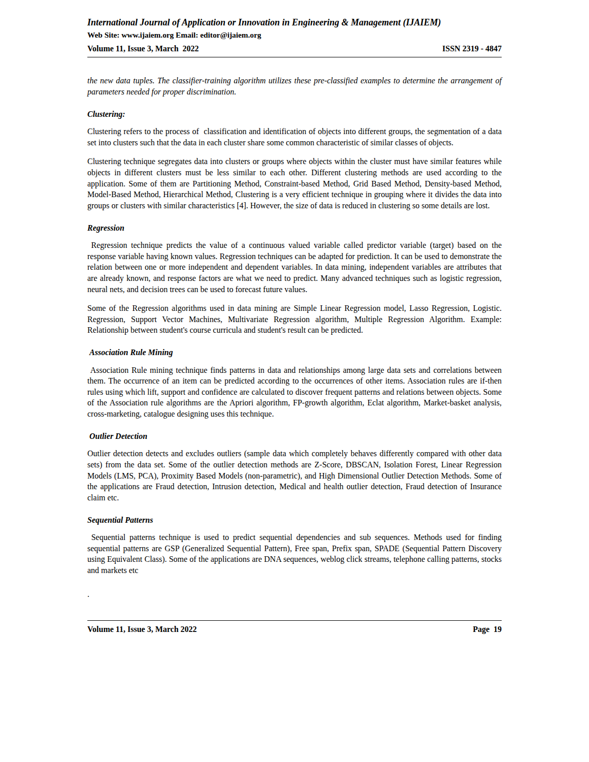International Journal of Application or Innovation in Engineering & Management (IJAIEM)
Web Site: www.ijaiem.org Email: editor@ijaiem.org
Volume 11, Issue 3, March 2022 ISSN 2319 - 4847
the new data tuples. The classifier-training algorithm utilizes these pre-classified examples to determine the arrangement of parameters needed for proper discrimination.
Clustering:
Clustering refers to the process of classification and identification of objects into different groups, the segmentation of a data set into clusters such that the data in each cluster share some common characteristic of similar classes of objects.
Clustering technique segregates data into clusters or groups where objects within the cluster must have similar features while objects in different clusters must be less similar to each other. Different clustering methods are used according to the application. Some of them are Partitioning Method, Constraint-based Method, Grid Based Method, Density-based Method, Model-Based Method, Hierarchical Method, Clustering is a very efficient technique in grouping where it divides the data into groups or clusters with similar characteristics [4]. However, the size of data is reduced in clustering so some details are lost.
Regression
Regression technique predicts the value of a continuous valued variable called predictor variable (target) based on the response variable having known values. Regression techniques can be adapted for prediction. It can be used to demonstrate the relation between one or more independent and dependent variables. In data mining, independent variables are attributes that are already known, and response factors are what we need to predict. Many advanced techniques such as logistic regression, neural nets, and decision trees can be used to forecast future values.
Some of the Regression algorithms used in data mining are Simple Linear Regression model, Lasso Regression, Logistic. Regression, Support Vector Machines, Multivariate Regression algorithm, Multiple Regression Algorithm. Example: Relationship between student's course curricula and student's result can be predicted.
Association Rule Mining
Association Rule mining technique finds patterns in data and relationships among large data sets and correlations between them. The occurrence of an item can be predicted according to the occurrences of other items. Association rules are if-then rules using which lift, support and confidence are calculated to discover frequent patterns and relations between objects. Some of the Association rule algorithms are the Apriori algorithm, FP-growth algorithm, Eclat algorithm, Market-basket analysis, cross-marketing, catalogue designing uses this technique.
Outlier Detection
Outlier detection detects and excludes outliers (sample data which completely behaves differently compared with other data sets) from the data set. Some of the outlier detection methods are Z-Score, DBSCAN, Isolation Forest, Linear Regression Models (LMS, PCA), Proximity Based Models (non-parametric), and High Dimensional Outlier Detection Methods. Some of the applications are Fraud detection, Intrusion detection, Medical and health outlier detection, Fraud detection of Insurance claim etc.
Sequential Patterns
Sequential patterns technique is used to predict sequential dependencies and sub sequences. Methods used for finding sequential patterns are GSP (Generalized Sequential Pattern), Free span, Prefix span, SPADE (Sequential Pattern Discovery using Equivalent Class). Some of the applications are DNA sequences, weblog click streams, telephone calling patterns, stocks and markets etc
.
Volume 11, Issue 3, March 2022 Page 19